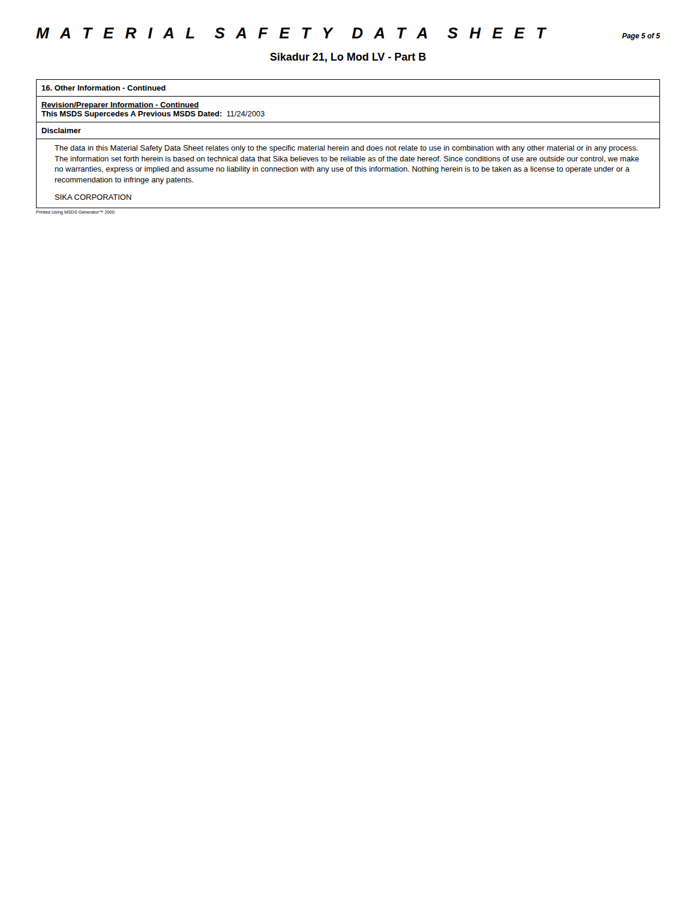M A T E R I A L S A F E T Y D A T A S H E E T Page 5 of 5
Sikadur 21, Lo Mod LV - Part B
| 16. Other Information - Continued |
| Revision/Preparer Information - Continued This MSDS Supercedes A Previous MSDS Dated: 11/24/2003 |
| Disclaimer |
| The data in this Material Safety Data Sheet relates only to the specific material herein and does not relate to use in combination with any other material or in any process. The information set forth herein is based on technical data that Sika believes to be reliable as of the date hereof. Since conditions of use are outside our control, we make no warranties, express or implied and assume no liability in connection with any use of this information. Nothing herein is to be taken as a license to operate under or a recommendation to infringe any patents. SIKA CORPORATION |
Printed Using MSDS Generator™ 2000